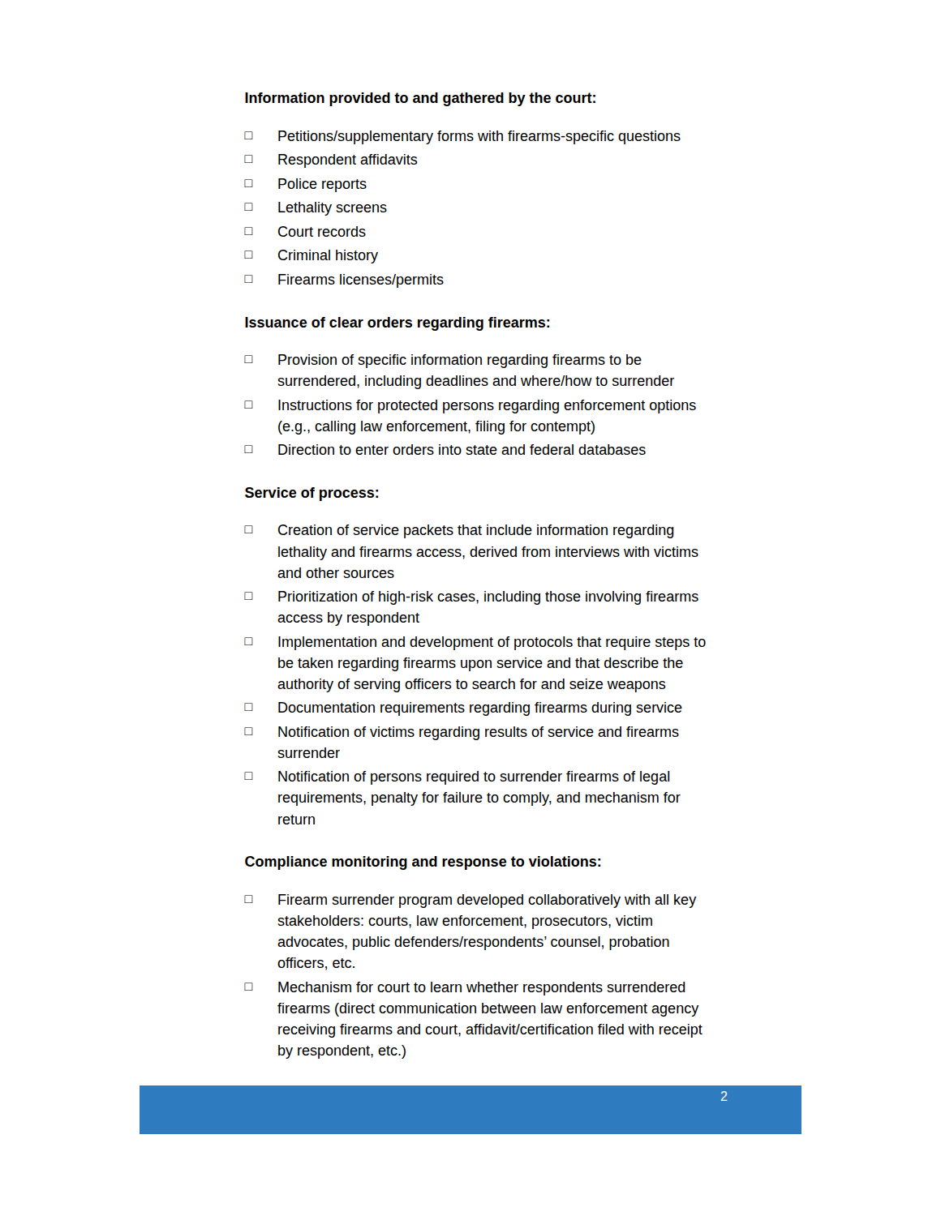Information provided to and gathered by the court:
Petitions/supplementary forms with firearms-specific questions
Respondent affidavits
Police reports
Lethality screens
Court records
Criminal history
Firearms licenses/permits
Issuance of clear orders regarding firearms:
Provision of specific information regarding firearms to be surrendered, including deadlines and where/how to surrender
Instructions for protected persons regarding enforcement options (e.g., calling law enforcement, filing for contempt)
Direction to enter orders into state and federal databases
Service of process:
Creation of service packets that include information regarding lethality and firearms access, derived from interviews with victims and other sources
Prioritization of high-risk cases, including those involving firearms access by respondent
Implementation and development of protocols that require steps to be taken regarding firearms upon service and that describe the authority of serving officers to search for and seize weapons
Documentation requirements regarding firearms during service
Notification of victims regarding results of service and firearms surrender
Notification of persons required to surrender firearms of legal requirements, penalty for failure to comply, and mechanism for return
Compliance monitoring and response to violations:
Firearm surrender program developed collaboratively with all key stakeholders: courts, law enforcement, prosecutors, victim advocates, public defenders/respondents’ counsel, probation officers, etc.
Mechanism for court to learn whether respondents surrendered firearms (direct communication between law enforcement agency receiving firearms and court, affidavit/certification filed with receipt by respondent, etc.)
2